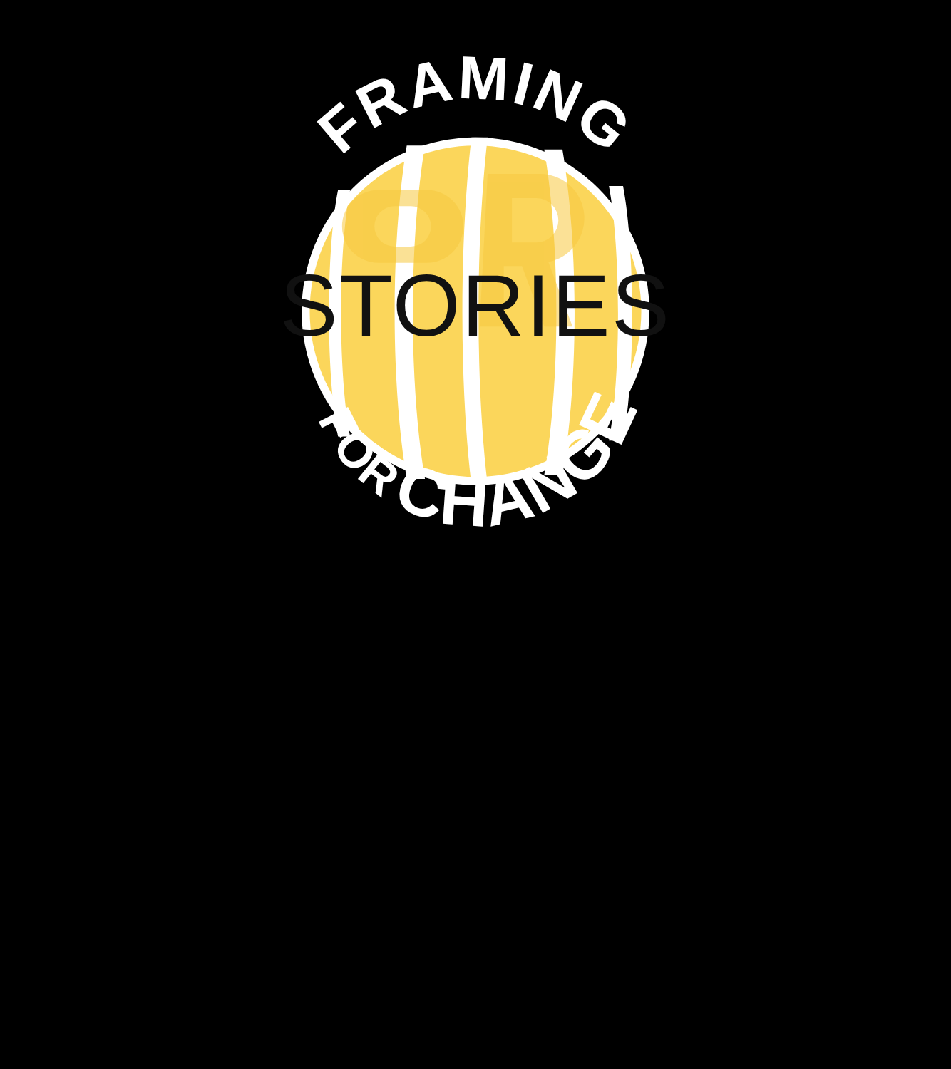Framing Stories for Change
Framing Stories for Change FRAMING STORIES FOR CHANGE